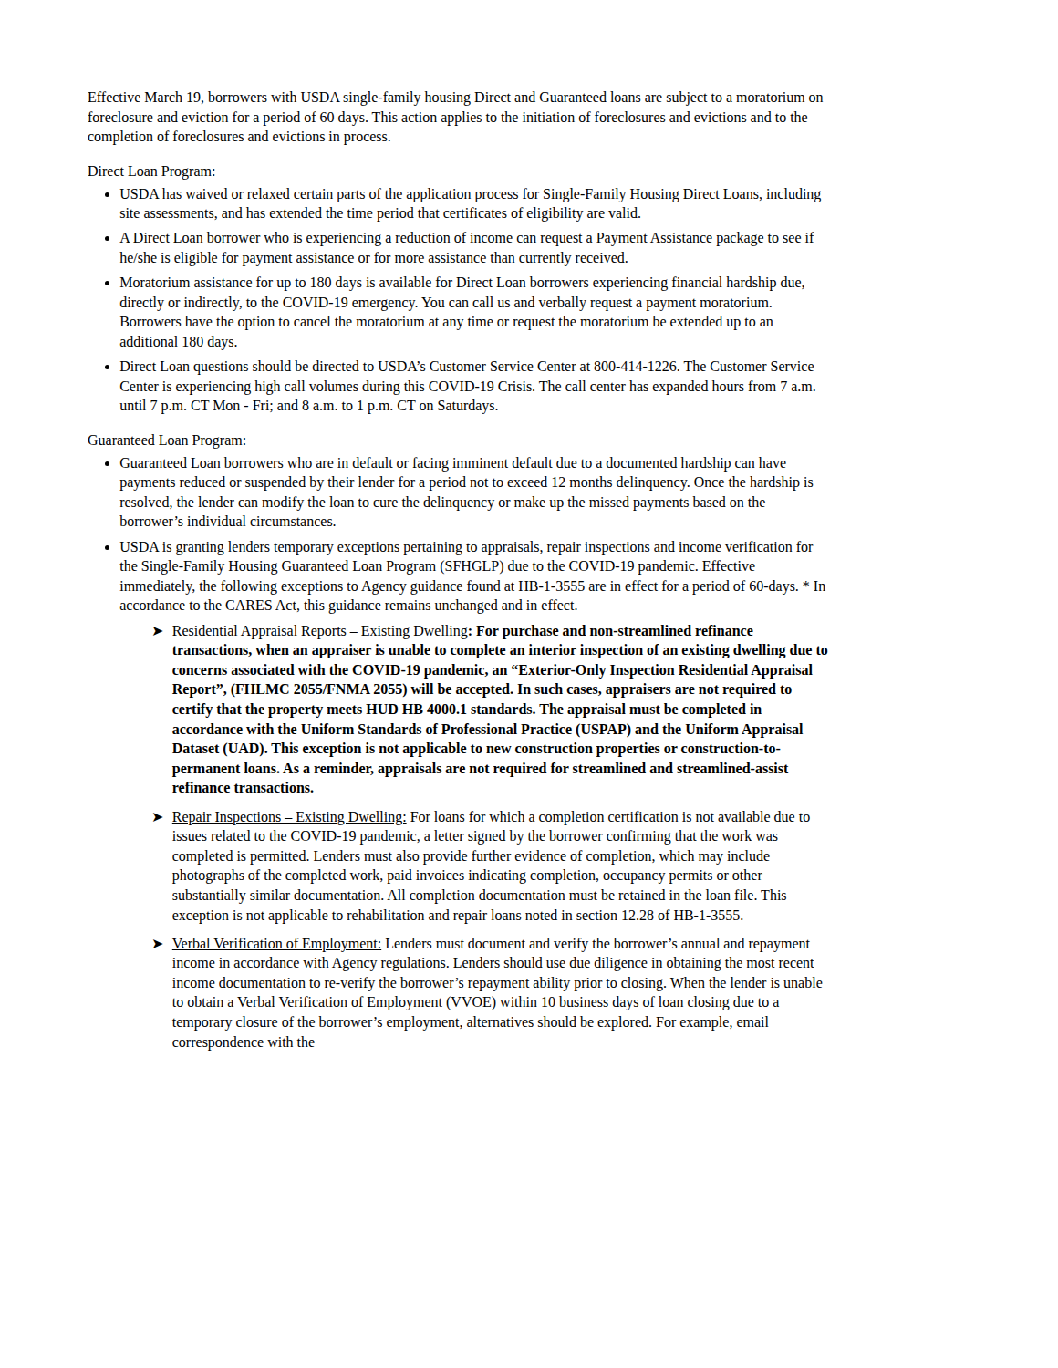Effective March 19, borrowers with USDA single-family housing Direct and Guaranteed loans are subject to a moratorium on foreclosure and eviction for a period of 60 days. This action applies to the initiation of foreclosures and evictions and to the completion of foreclosures and evictions in process.
Direct Loan Program:
USDA has waived or relaxed certain parts of the application process for Single-Family Housing Direct Loans, including site assessments, and has extended the time period that certificates of eligibility are valid.
A Direct Loan borrower who is experiencing a reduction of income can request a Payment Assistance package to see if he/she is eligible for payment assistance or for more assistance than currently received.
Moratorium assistance for up to 180 days is available for Direct Loan borrowers experiencing financial hardship due, directly or indirectly, to the COVID-19 emergency. You can call us and verbally request a payment moratorium. Borrowers have the option to cancel the moratorium at any time or request the moratorium be extended up to an additional 180 days.
Direct Loan questions should be directed to USDA’s Customer Service Center at 800-414-1226. The Customer Service Center is experiencing high call volumes during this COVID-19 Crisis. The call center has expanded hours from 7 a.m. until 7 p.m. CT Mon - Fri; and 8 a.m. to 1 p.m. CT on Saturdays.
Guaranteed Loan Program:
Guaranteed Loan borrowers who are in default or facing imminent default due to a documented hardship can have payments reduced or suspended by their lender for a period not to exceed 12 months delinquency. Once the hardship is resolved, the lender can modify the loan to cure the delinquency or make up the missed payments based on the borrower’s individual circumstances.
USDA is granting lenders temporary exceptions pertaining to appraisals, repair inspections and income verification for the Single-Family Housing Guaranteed Loan Program (SFHGLP) due to the COVID-19 pandemic. Effective immediately, the following exceptions to Agency guidance found at HB-1-3555 are in effect for a period of 60-days. * In accordance to the CARES Act, this guidance remains unchanged and in effect.
Residential Appraisal Reports – Existing Dwelling: For purchase and non-streamlined refinance transactions, when an appraiser is unable to complete an interior inspection of an existing dwelling due to concerns associated with the COVID-19 pandemic, an “Exterior-Only Inspection Residential Appraisal Report”, (FHLMC 2055/FNMA 2055) will be accepted. In such cases, appraisers are not required to certify that the property meets HUD HB 4000.1 standards. The appraisal must be completed in accordance with the Uniform Standards of Professional Practice (USPAP) and the Uniform Appraisal Dataset (UAD). This exception is not applicable to new construction properties or construction-to-permanent loans. As a reminder, appraisals are not required for streamlined and streamlined-assist refinance transactions.
Repair Inspections – Existing Dwelling: For loans for which a completion certification is not available due to issues related to the COVID-19 pandemic, a letter signed by the borrower confirming that the work was completed is permitted. Lenders must also provide further evidence of completion, which may include photographs of the completed work, paid invoices indicating completion, occupancy permits or other substantially similar documentation. All completion documentation must be retained in the loan file. This exception is not applicable to rehabilitation and repair loans noted in section 12.28 of HB-1-3555.
Verbal Verification of Employment: Lenders must document and verify the borrower’s annual and repayment income in accordance with Agency regulations. Lenders should use due diligence in obtaining the most recent income documentation to re-verify the borrower’s repayment ability prior to closing. When the lender is unable to obtain a Verbal Verification of Employment (VVOE) within 10 business days of loan closing due to a temporary closure of the borrower’s employment, alternatives should be explored. For example, email correspondence with the